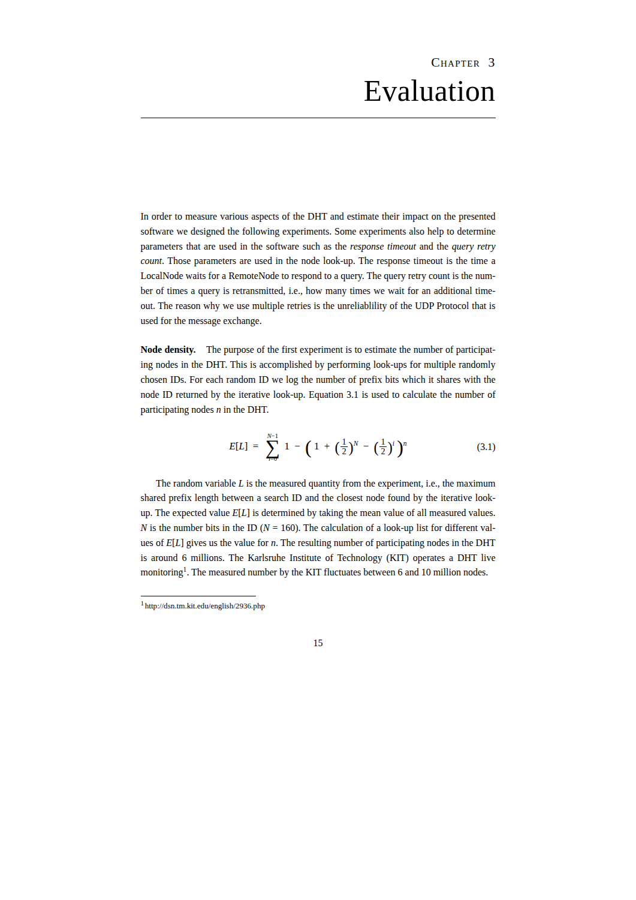Chapter 3
Evaluation
In order to measure various aspects of the DHT and estimate their impact on the presented software we designed the following experiments. Some experiments also help to determine parameters that are used in the software such as the response timeout and the query retry count. Those parameters are used in the node look-up. The response timeout is the time a LocalNode waits for a RemoteNode to respond to a query. The query retry count is the number of times a query is retransmitted, i.e., how many times we wait for an additional timeout. The reason why we use multiple retries is the unreliablility of the UDP Protocol that is used for the message exchange.
Node density. The purpose of the first experiment is to estimate the number of participating nodes in the DHT. This is accomplished by performing look-ups for multiple randomly chosen IDs. For each random ID we log the number of prefix bits which it shares with the node ID returned by the iterative look-up. Equation 3.1 is used to calculate the number of participating nodes n in the DHT.
E[L] = N−1 ∑ i=0 1 − ( 1 + (12)N − (12)i )n
(3.1)
The random variable L is the measured quantity from the experiment, i.e., the maximum shared prefix length between a search ID and the closest node found by the iterative look-up. The expected value E[L] is determined by taking the mean value of all measured values. N is the number bits in the ID (N = 160). The calculation of a look-up list for different values of E[L] gives us the value for n. The resulting number of participating nodes in the DHT is around 6 millions. The Karlsruhe Institute of Technology (KIT) operates a DHT live monitoring1. The measured number by the KIT fluctuates between 6 and 10 million nodes.
1http://dsn.tm.kit.edu/english/2936.php
15